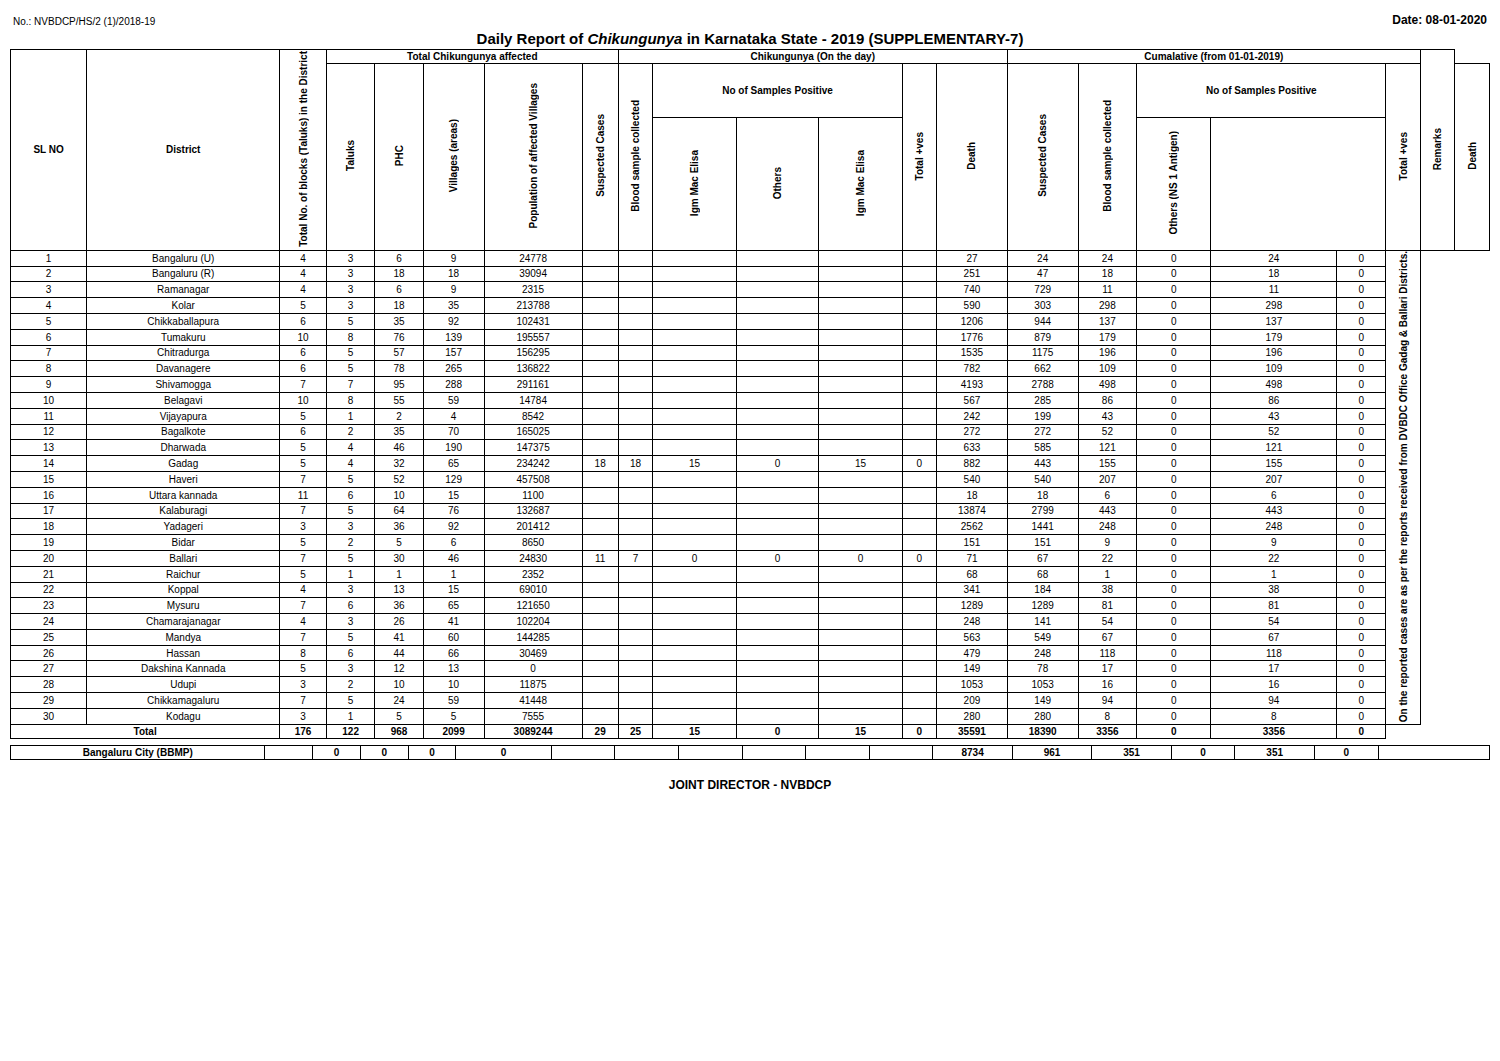| No.: NVBDCP/HS/2 (1)/2018-19 | Date: 08-01-2020 |
Daily Report of Chikungunya in Karnataka State - 2019 (SUPPLEMENTARY-7)
| SL NO | District | Total No. of blocks (Taluks) in the District | Total Chikungunya affected | Chikungunya (On the day) | Cumalative (from 01-01-2019) | Remarks |
| --- | --- | --- | --- | --- | --- | --- |
| Taluks | PHC | Villages (areas) | Population of affected Villages | Suspected Cases | Blood sample collected | No of Samples Positive | Total +ves | Death | Suspected Cases | Blood sample collected | No of Samples Positive | Total +ves | Death |
| Igm Mac Elisa | Others | Igm Mac Elisa | Others (NS 1 Antigen) |
| 1 | Bangaluru (U) | 4 | 3 | 6 | 9 | 24778 | | | | | | | 27 | 24 | 24 | 0 | 24 | 0 | On the reported cases are as per the reports received from DVBDC Office Gadag & Ballari Districts. |
| 2 | Bangaluru (R) | 4 | 3 | 18 | 18 | 39094 | | | | | | | 251 | 47 | 18 | 0 | 18 | 0 |
| 3 | Ramanagar | 4 | 3 | 6 | 9 | 2315 | | | | | | | 740 | 729 | 11 | 0 | 11 | 0 |
| 4 | Kolar | 5 | 3 | 18 | 35 | 213788 | | | | | | | 590 | 303 | 298 | 0 | 298 | 0 |
| 5 | Chikkaballapura | 6 | 5 | 35 | 92 | 102431 | | | | | | | 1206 | 944 | 137 | 0 | 137 | 0 |
| 6 | Tumakuru | 10 | 8 | 76 | 139 | 195557 | | | | | | | 1776 | 879 | 179 | 0 | 179 | 0 |
| 7 | Chitradurga | 6 | 5 | 57 | 157 | 156295 | | | | | | | 1535 | 1175 | 196 | 0 | 196 | 0 |
| 8 | Davanagere | 6 | 5 | 78 | 265 | 136822 | | | | | | | 782 | 662 | 109 | 0 | 109 | 0 |
| 9 | Shivamogga | 7 | 7 | 95 | 288 | 291161 | | | | | | | 4193 | 2788 | 498 | 0 | 498 | 0 |
| 10 | Belagavi | 10 | 8 | 55 | 59 | 14784 | | | | | | | 567 | 285 | 86 | 0 | 86 | 0 |
| 11 | Vijayapura | 5 | 1 | 2 | 4 | 8542 | | | | | | | 242 | 199 | 43 | 0 | 43 | 0 |
| 12 | Bagalkote | 6 | 2 | 35 | 70 | 165025 | | | | | | | 272 | 272 | 52 | 0 | 52 | 0 |
| 13 | Dharwada | 5 | 4 | 46 | 190 | 147375 | | | | | | | 633 | 585 | 121 | 0 | 121 | 0 |
| 14 | Gadag | 5 | 4 | 32 | 65 | 234242 | 18 | 18 | 15 | 0 | 15 | 0 | 882 | 443 | 155 | 0 | 155 | 0 |
| 15 | Haveri | 7 | 5 | 52 | 129 | 457508 | | | | | | | 540 | 540 | 207 | 0 | 207 | 0 |
| 16 | Uttara kannada | 11 | 6 | 10 | 15 | 1100 | | | | | | | 18 | 18 | 6 | 0 | 6 | 0 |
| 17 | Kalaburagi | 7 | 5 | 64 | 76 | 132687 | | | | | | | 13874 | 2799 | 443 | 0 | 443 | 0 |
| 18 | Yadageri | 3 | 3 | 36 | 92 | 201412 | | | | | | | 2562 | 1441 | 248 | 0 | 248 | 0 |
| 19 | Bidar | 5 | 2 | 5 | 6 | 8650 | | | | | | | 151 | 151 | 9 | 0 | 9 | 0 |
| 20 | Ballari | 7 | 5 | 30 | 46 | 24830 | 11 | 7 | 0 | 0 | 0 | 0 | 71 | 67 | 22 | 0 | 22 | 0 |
| 21 | Raichur | 5 | 1 | 1 | 1 | 2352 | | | | | | | 68 | 68 | 1 | 0 | 1 | 0 |
| 22 | Koppal | 4 | 3 | 13 | 15 | 69010 | | | | | | | 341 | 184 | 38 | 0 | 38 | 0 |
| 23 | Mysuru | 7 | 6 | 36 | 65 | 121650 | | | | | | | 1289 | 1289 | 81 | 0 | 81 | 0 |
| 24 | Chamarajanagar | 4 | 3 | 26 | 41 | 102204 | | | | | | | 248 | 141 | 54 | 0 | 54 | 0 |
| 25 | Mandya | 7 | 5 | 41 | 60 | 144285 | | | | | | | 563 | 549 | 67 | 0 | 67 | 0 |
| 26 | Hassan | 8 | 6 | 44 | 66 | 30469 | | | | | | | 479 | 248 | 118 | 0 | 118 | 0 |
| 27 | Dakshina Kannada | 5 | 3 | 12 | 13 | 0 | | | | | | | 149 | 78 | 17 | 0 | 17 | 0 |
| 28 | Udupi | 3 | 2 | 10 | 10 | 11875 | | | | | | | 1053 | 1053 | 16 | 0 | 16 | 0 |
| 29 | Chikkamagaluru | 7 | 5 | 24 | 59 | 41448 | | | | | | | 209 | 149 | 94 | 0 | 94 | 0 |
| 30 | Kodagu | 3 | 1 | 5 | 5 | 7555 | | | | | | | 280 | 280 | 8 | 0 | 8 | 0 |
| Total | 176 | 122 | 968 | 2099 | 3089244 | 29 | 25 | 15 | 0 | 15 | 0 | 35591 | 18390 | 3356 | 0 | 3356 | 0 |
| Bangaluru City (BBMP) | | 0 | 0 | 0 | 0 | | | | | | | 8734 | 961 | 351 | 0 | 351 | 0 | |
JOINT DIRECTOR - NVBDCP